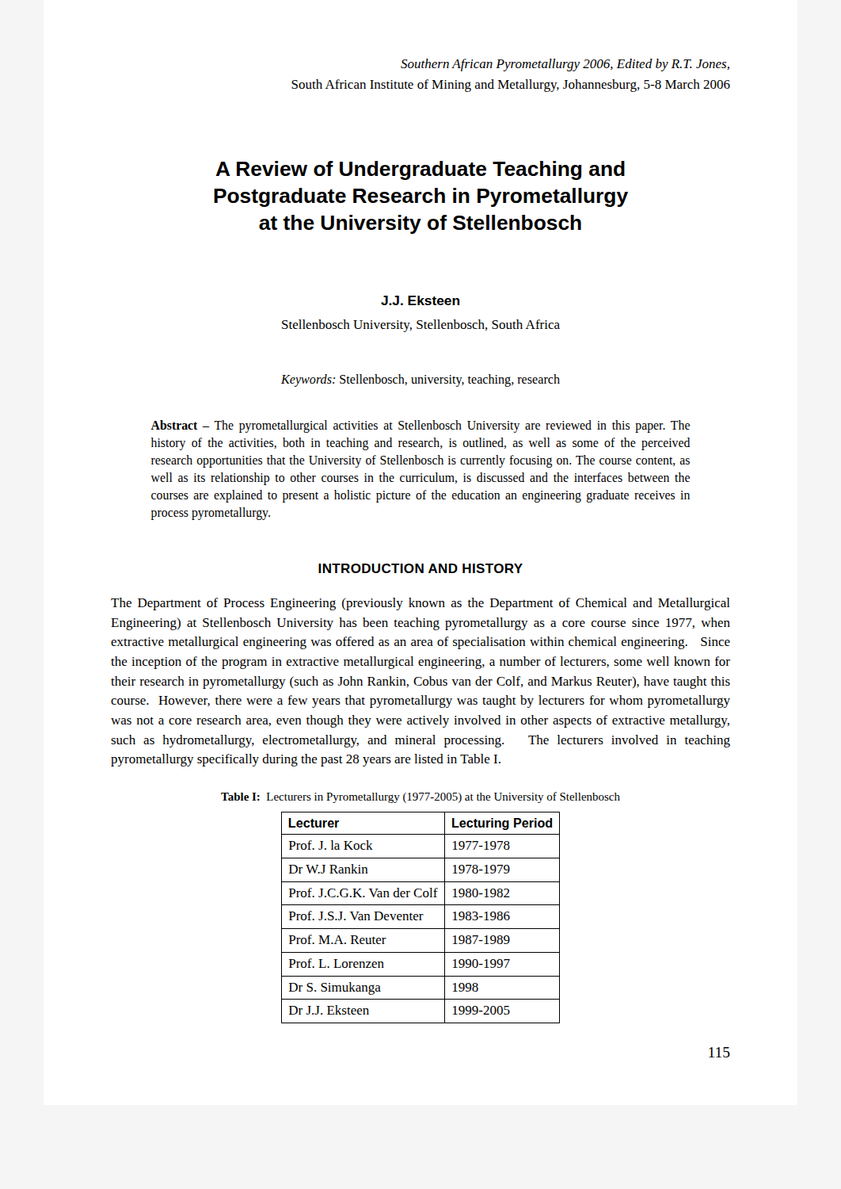Southern African Pyrometallurgy 2006, Edited by R.T. Jones,
South African Institute of Mining and Metallurgy, Johannesburg, 5-8 March 2006
A Review of Undergraduate Teaching and
Postgraduate Research in Pyrometallurgy
at the University of Stellenbosch
J.J. Eksteen
Stellenbosch University, Stellenbosch, South Africa
Keywords: Stellenbosch, university, teaching, research
Abstract – The pyrometallurgical activities at Stellenbosch University are reviewed in this paper. The history of the activities, both in teaching and research, is outlined, as well as some of the perceived research opportunities that the University of Stellenbosch is currently focusing on. The course content, as well as its relationship to other courses in the curriculum, is discussed and the interfaces between the courses are explained to present a holistic picture of the education an engineering graduate receives in process pyrometallurgy.
INTRODUCTION AND HISTORY
The Department of Process Engineering (previously known as the Department of Chemical and Metallurgical Engineering) at Stellenbosch University has been teaching pyrometallurgy as a core course since 1977, when extractive metallurgical engineering was offered as an area of specialisation within chemical engineering. Since the inception of the program in extractive metallurgical engineering, a number of lecturers, some well known for their research in pyrometallurgy (such as John Rankin, Cobus van der Colf, and Markus Reuter), have taught this course. However, there were a few years that pyrometallurgy was taught by lecturers for whom pyrometallurgy was not a core research area, even though they were actively involved in other aspects of extractive metallurgy, such as hydrometallurgy, electrometallurgy, and mineral processing. The lecturers involved in teaching pyrometallurgy specifically during the past 28 years are listed in Table I.
Table I: Lecturers in Pyrometallurgy (1977-2005) at the University of Stellenbosch
| Lecturer | Lecturing Period |
| --- | --- |
| Prof. J. la Kock | 1977-1978 |
| Dr W.J Rankin | 1978-1979 |
| Prof. J.C.G.K. Van der Colf | 1980-1982 |
| Prof. J.S.J. Van Deventer | 1983-1986 |
| Prof. M.A. Reuter | 1987-1989 |
| Prof. L. Lorenzen | 1990-1997 |
| Dr S. Simukanga | 1998 |
| Dr J.J. Eksteen | 1999-2005 |
115